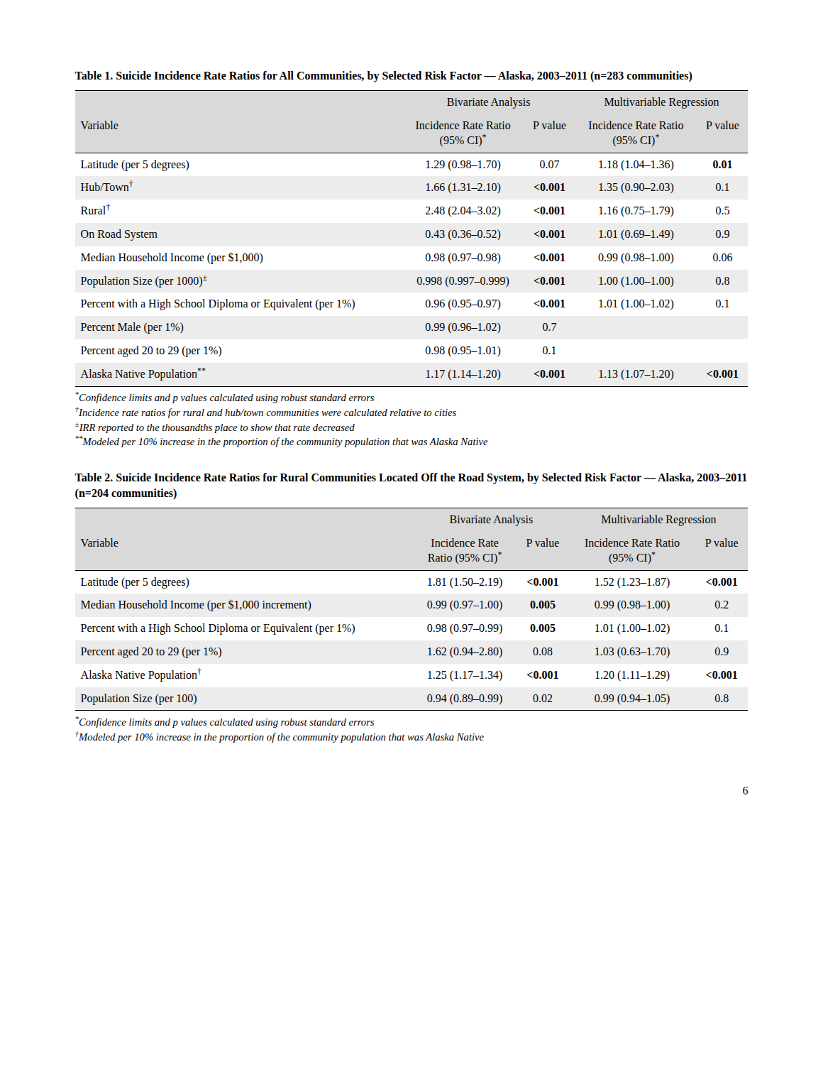Table 1. Suicide Incidence Rate Ratios for All Communities, by Selected Risk Factor — Alaska, 2003–2011 (n=283 communities)
| | Bivariate Analysis | Multivariable Regression |
| --- | --- | --- |
| Variable | Incidence Rate Ratio (95% CI) * | P value | Incidence Rate Ratio (95% CI) * | P value |
| Latitude (per 5 degrees) | 1.29 (0.98–1.70) | 0.07 | 1.18 (1.04–1.36) | 0.01 |
| Hub/Town † | 1.66 (1.31–2.10) | <0.001 | 1.35 (0.90–2.03) | 0.1 |
| Rural † | 2.48 (2.04–3.02) | <0.001 | 1.16 (0.75–1.79) | 0.5 |
| On Road System | 0.43 (0.36–0.52) | <0.001 | 1.01 (0.69–1.49) | 0.9 |
| Median Household Income (per $1,000) | 0.98 (0.97–0.98) | <0.001 | 0.99 (0.98–1.00) | 0.06 |
| Population Size (per 1000) ± | 0.998 (0.997–0.999) | <0.001 | 1.00 (1.00–1.00) | 0.8 |
| Percent with a High School Diploma or Equivalent (per 1%) | 0.96 (0.95–0.97) | <0.001 | 1.01 (1.00–1.02) | 0.1 |
| Percent Male (per 1%) | 0.99 (0.96–1.02) | 0.7 | | |
| Percent aged 20 to 29 (per 1%) | 0.98 (0.95–1.01) | 0.1 | | |
| Alaska Native Population ** | 1.17 (1.14–1.20) | <0.001 | 1.13 (1.07–1.20) | <0.001 |
*Confidence limits and p values calculated using robust standard errors
†Incidence rate ratios for rural and hub/town communities were calculated relative to cities
±IRR reported to the thousandths place to show that rate decreased
**Modeled per 10% increase in the proportion of the community population that was Alaska Native
Table 2. Suicide Incidence Rate Ratios for Rural Communities Located Off the Road System, by Selected Risk Factor — Alaska, 2003–2011 (n=204 communities)
| | Bivariate Analysis | Multivariable Regression |
| --- | --- | --- |
| Variable | Incidence Rate Ratio (95% CI) * | P value | Incidence Rate Ratio (95% CI) * | P value |
| Latitude (per 5 degrees) | 1.81 (1.50–2.19) | <0.001 | 1.52 (1.23–1.87) | <0.001 |
| Median Household Income (per $1,000 increment) | 0.99 (0.97–1.00) | 0.005 | 0.99 (0.98–1.00) | 0.2 |
| Percent with a High School Diploma or Equivalent (per 1%) | 0.98 (0.97–0.99) | 0.005 | 1.01 (1.00–1.02) | 0.1 |
| Percent aged 20 to 29 (per 1%) | 1.62 (0.94–2.80) | 0.08 | 1.03 (0.63–1.70) | 0.9 |
| Alaska Native Population † | 1.25 (1.17–1.34) | <0.001 | 1.20 (1.11–1.29) | <0.001 |
| Population Size (per 100) | 0.94 (0.89–0.99) | 0.02 | 0.99 (0.94–1.05) | 0.8 |
*Confidence limits and p values calculated using robust standard errors
†Modeled per 10% increase in the proportion of the community population that was Alaska Native
6